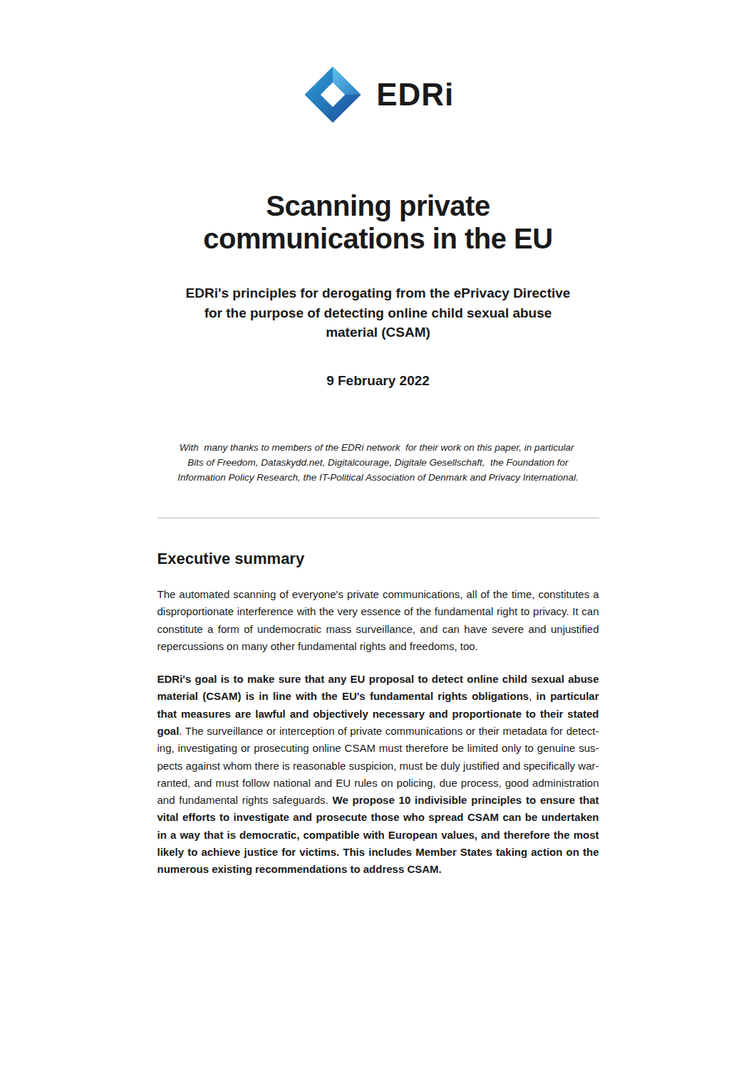EDRi
Scanning private communications in the EU
EDRi's principles for derogating from the ePrivacy Directive
for the purpose of detecting online child sexual abuse
material (CSAM)
9 February 2022
With many thanks to members of the EDRi network for their work on this paper, in particular Bits of Freedom, Dataskydd.net, Digitalcourage, Digitale Gesellschaft, the Foundation for Information Policy Research, the IT-Political Association of Denmark and Privacy International.
Executive summary
The automated scanning of everyone's private communications, all of the time, constitutes a disproportionate interference with the very essence of the fundamental right to privacy. It can constitute a form of undemocratic mass surveillance, and can have severe and unjustified repercussions on many other fundamental rights and freedoms, too.
EDRi's goal is to make sure that any EU proposal to detect online child sexual abuse material (CSAM) is in line with the EU's fundamental rights obligations, in particular that measures are lawful and objectively necessary and proportionate to their stated goal. The surveillance or interception of private communications or their metadata for detecting, investigating or prosecuting online CSAM must therefore be limited only to genuine suspects against whom there is reasonable suspicion, must be duly justified and specifically warranted, and must follow national and EU rules on policing, due process, good administration and fundamental rights safeguards. We propose 10 indivisible principles to ensure that vital efforts to investigate and prosecute those who spread CSAM can be undertaken in a way that is democratic, compatible with European values, and therefore the most likely to achieve justice for victims. This includes Member States taking action on the numerous existing recommendations to address CSAM.